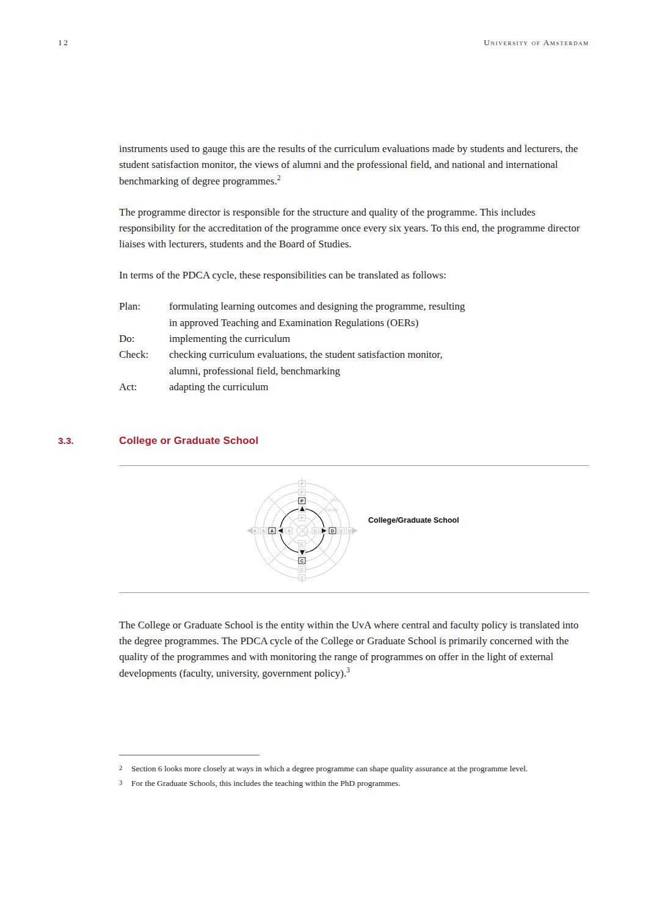12 University of Amsterdam
instruments used to gauge this are the results of the curriculum evaluations made by students and lecturers, the student satisfaction monitor, the views of alumni and the professional field, and national and international benchmarking of degree programmes.2
The programme director is responsible for the structure and quality of the programme. This includes responsibility for the accreditation of the programme once every six years. To this end, the programme director liaises with lecturers, students and the Board of Studies.
In terms of the PDCA cycle, these responsibilities can be translated as follows:
Plan:
formulating learning outcomes and designing the programme, resulting
in approved Teaching and Examination Regulations (OERs)
Do:
implementing the curriculum
Check:
checking curriculum evaluations, the student satisfaction monitor,
alumni, professional field, benchmarking
Act:
adapting the curriculum
3.3.
College or Graduate School
UvA Faculty Programme P P P P P D D D D D C C C C C A A A A A
College/Graduate School
The College or Graduate School is the entity within the UvA where central and faculty policy is translated into the degree programmes. The PDCA cycle of the College or Graduate School is primarily concerned with the quality of the programmes and with monitoring the range of programmes on offer in the light of external developments (faculty, university, government policy).3
2
Section 6 looks more closely at ways in which a degree programme can shape quality assurance at the programme level.
3
For the Graduate Schools, this includes the teaching within the PhD programmes.